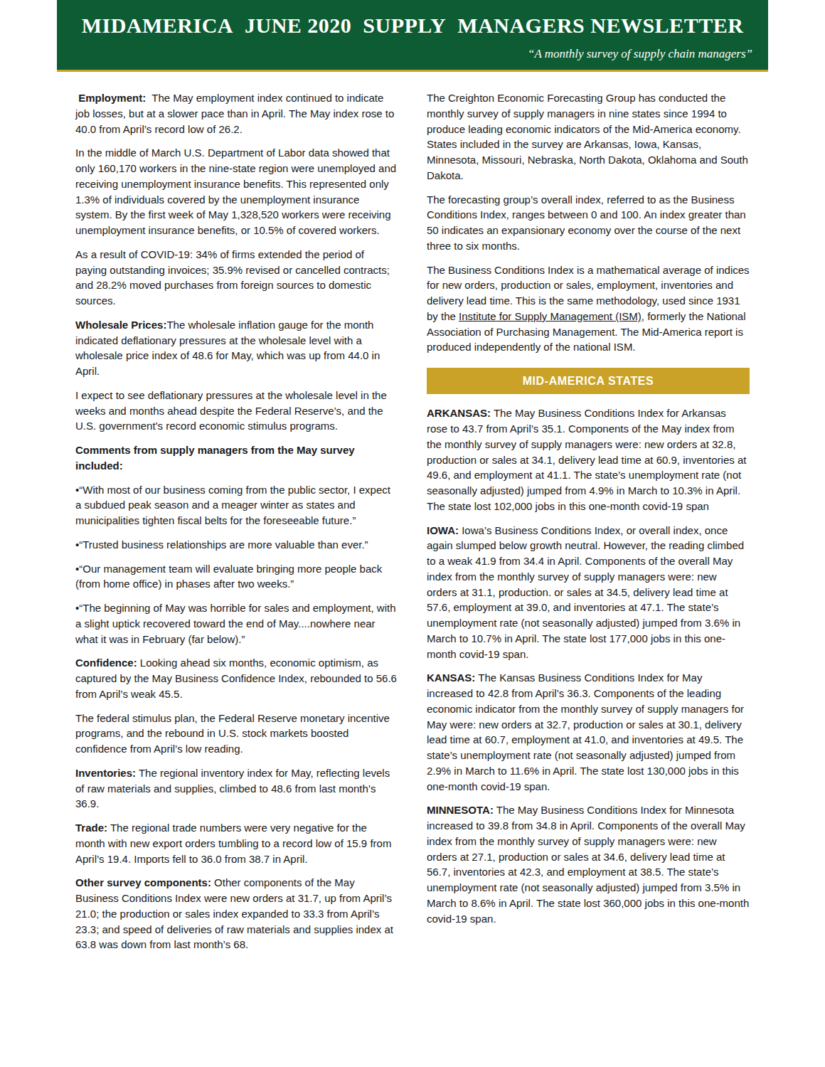MidAmerica June 2020 Supply Managers Newsletter
“A monthly survey of supply chain managers”
Employment: The May employment index continued to indicate job losses, but at a slower pace than in April. The May index rose to 40.0 from April’s record low of 26.2.
In the middle of March U.S. Department of Labor data showed that only 160,170 workers in the nine-state region were unemployed and receiving unemployment insurance benefits. This represented only 1.3% of individuals covered by the unemployment insurance system. By the first week of May 1,328,520 workers were receiving unemployment insurance benefits, or 10.5% of covered workers.
As a result of COVID-19: 34% of firms extended the period of paying outstanding invoices; 35.9% revised or cancelled contracts; and 28.2% moved purchases from foreign sources to domestic sources.
Wholesale Prices: The wholesale inflation gauge for the month indicated deflationary pressures at the wholesale level with a wholesale price index of 48.6 for May, which was up from 44.0 in April.
I expect to see deflationary pressures at the wholesale level in the weeks and months ahead despite the Federal Reserve’s, and the U.S. government’s record economic stimulus programs.
Comments from supply managers from the May survey included:
•“With most of our business coming from the public sector, I expect a subdued peak season and a meager winter as states and municipalities tighten fiscal belts for the foreseeable future.”
•“Trusted business relationships are more valuable than ever.”
•“Our management team will evaluate bringing more people back (from home office) in phases after two weeks.”
•“The beginning of May was horrible for sales and employment, with a slight uptick recovered toward the end of May....nowhere near what it was in February (far below).”
Confidence: Looking ahead six months, economic optimism, as captured by the May Business Confidence Index, rebounded to 56.6 from April’s weak 45.5.
The federal stimulus plan, the Federal Reserve monetary incentive programs, and the rebound in U.S. stock markets boosted confidence from April’s low reading.
Inventories: The regional inventory index for May, reflecting levels of raw materials and supplies, climbed to 48.6 from last month’s 36.9.
Trade: The regional trade numbers were very negative for the month with new export orders tumbling to a record low of 15.9 from April’s 19.4. Imports fell to 36.0 from 38.7 in April.
Other survey components: Other components of the May Business Conditions Index were new orders at 31.7, up from April’s 21.0; the production or sales index expanded to 33.3 from April’s 23.3; and speed of deliveries of raw materials and supplies index at 63.8 was down from last month’s 68.
The Creighton Economic Forecasting Group has conducted the monthly survey of supply managers in nine states since 1994 to produce leading economic indicators of the Mid-America economy. States included in the survey are Arkansas, Iowa, Kansas, Minnesota, Missouri, Nebraska, North Dakota, Oklahoma and South Dakota.
The forecasting group’s overall index, referred to as the Business Conditions Index, ranges between 0 and 100. An index greater than 50 indicates an expansionary economy over the course of the next three to six months.
The Business Conditions Index is a mathematical average of indices for new orders, production or sales, employment, inventories and delivery lead time. This is the same methodology, used since 1931 by the Institute for Supply Management (ISM), formerly the National Association of Purchasing Management. The Mid-America report is produced independently of the national ISM.
Mid-America States
ARKANSAS: The May Business Conditions Index for Arkansas rose to 43.7 from April’s 35.1. Components of the May index from the monthly survey of supply managers were: new orders at 32.8, production or sales at 34.1, delivery lead time at 60.9, inventories at 49.6, and employment at 41.1. The state’s unemployment rate (not seasonally adjusted) jumped from 4.9% in March to 10.3% in April. The state lost 102,000 jobs in this one-month covid-19 span
IOWA: Iowa’s Business Conditions Index, or overall index, once again slumped below growth neutral. However, the reading climbed to a weak 41.9 from 34.4 in April. Components of the overall May index from the monthly survey of supply managers were: new orders at 31.1, production. or sales at 34.5, delivery lead time at 57.6, employment at 39.0, and inventories at 47.1. The state’s unemployment rate (not seasonally adjusted) jumped from 3.6% in March to 10.7% in April. The state lost 177,000 jobs in this one-month covid-19 span.
KANSAS: The Kansas Business Conditions Index for May increased to 42.8 from April’s 36.3. Components of the leading economic indicator from the monthly survey of supply managers for May were: new orders at 32.7, production or sales at 30.1, delivery lead time at 60.7, employment at 41.0, and inventories at 49.5. The state’s unemployment rate (not seasonally adjusted) jumped from 2.9% in March to 11.6% in April. The state lost 130,000 jobs in this one-month covid-19 span.
MINNESOTA: The May Business Conditions Index for Minnesota increased to 39.8 from 34.8 in April. Components of the overall May index from the monthly survey of supply managers were: new orders at 27.1, production or sales at 34.6, delivery lead time at 56.7, inventories at 42.3, and employment at 38.5. The state’s unemployment rate (not seasonally adjusted) jumped from 3.5% in March to 8.6% in April. The state lost 360,000 jobs in this one-month covid-19 span.